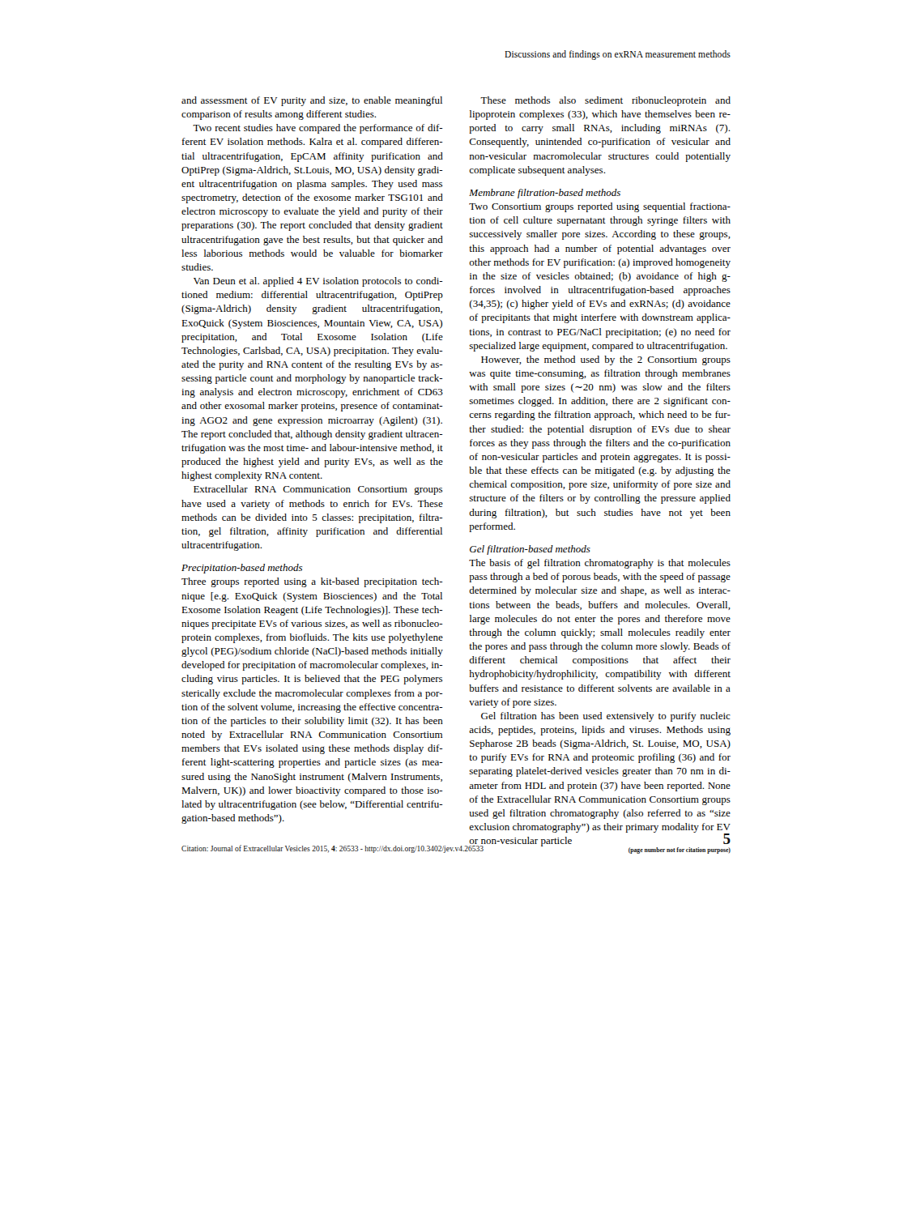Discussions and findings on exRNA measurement methods
and assessment of EV purity and size, to enable meaningful comparison of results among different studies.
Two recent studies have compared the performance of different EV isolation methods. Kalra et al. compared differential ultracentrifugation, EpCAM affinity purification and OptiPrep (Sigma-Aldrich, St.Louis, MO, USA) density gradient ultracentrifugation on plasma samples. They used mass spectrometry, detection of the exosome marker TSG101 and electron microscopy to evaluate the yield and purity of their preparations (30). The report concluded that density gradient ultracentrifugation gave the best results, but that quicker and less laborious methods would be valuable for biomarker studies.
Van Deun et al. applied 4 EV isolation protocols to conditioned medium: differential ultracentrifugation, OptiPrep (Sigma-Aldrich) density gradient ultracentrifugation, ExoQuick (System Biosciences, Mountain View, CA, USA) precipitation, and Total Exosome Isolation (Life Technologies, Carlsbad, CA, USA) precipitation. They evaluated the purity and RNA content of the resulting EVs by assessing particle count and morphology by nanoparticle tracking analysis and electron microscopy, enrichment of CD63 and other exosomal marker proteins, presence of contaminating AGO2 and gene expression microarray (Agilent) (31). The report concluded that, although density gradient ultracentrifugation was the most time- and labour-intensive method, it produced the highest yield and purity EVs, as well as the highest complexity RNA content.
Extracellular RNA Communication Consortium groups have used a variety of methods to enrich for EVs. These methods can be divided into 5 classes: precipitation, filtration, gel filtration, affinity purification and differential ultracentrifugation.
Precipitation-based methods
Three groups reported using a kit-based precipitation technique [e.g. ExoQuick (System Biosciences) and the Total Exosome Isolation Reagent (Life Technologies)]. These techniques precipitate EVs of various sizes, as well as ribonucleoprotein complexes, from biofluids. The kits use polyethylene glycol (PEG)/sodium chloride (NaCl)-based methods initially developed for precipitation of macromolecular complexes, including virus particles. It is believed that the PEG polymers sterically exclude the macromolecular complexes from a portion of the solvent volume, increasing the effective concentration of the particles to their solubility limit (32). It has been noted by Extracellular RNA Communication Consortium members that EVs isolated using these methods display different light-scattering properties and particle sizes (as measured using the NanoSight instrument (Malvern Instruments, Malvern, UK)) and lower bioactivity compared to those isolated by ultracentrifugation (see below, “Differential centrifugation-based methods”).
These methods also sediment ribonucleoprotein and lipoprotein complexes (33), which have themselves been reported to carry small RNAs, including miRNAs (7). Consequently, unintended co-purification of vesicular and non-vesicular macromolecular structures could potentially complicate subsequent analyses.
Membrane filtration-based methods
Two Consortium groups reported using sequential fractionation of cell culture supernatant through syringe filters with successively smaller pore sizes. According to these groups, this approach had a number of potential advantages over other methods for EV purification: (a) improved homogeneity in the size of vesicles obtained; (b) avoidance of high g-forces involved in ultracentrifugation-based approaches (34,35); (c) higher yield of EVs and exRNAs; (d) avoidance of precipitants that might interfere with downstream applications, in contrast to PEG/NaCl precipitation; (e) no need for specialized large equipment, compared to ultracentrifugation.
However, the method used by the 2 Consortium groups was quite time-consuming, as filtration through membranes with small pore sizes (∼20 nm) was slow and the filters sometimes clogged. In addition, there are 2 significant concerns regarding the filtration approach, which need to be further studied: the potential disruption of EVs due to shear forces as they pass through the filters and the co-purification of non-vesicular particles and protein aggregates. It is possible that these effects can be mitigated (e.g. by adjusting the chemical composition, pore size, uniformity of pore size and structure of the filters or by controlling the pressure applied during filtration), but such studies have not yet been performed.
Gel filtration-based methods
The basis of gel filtration chromatography is that molecules pass through a bed of porous beads, with the speed of passage determined by molecular size and shape, as well as interactions between the beads, buffers and molecules. Overall, large molecules do not enter the pores and therefore move through the column quickly; small molecules readily enter the pores and pass through the column more slowly. Beads of different chemical compositions that affect their hydrophobicity/hydrophilicity, compatibility with different buffers and resistance to different solvents are available in a variety of pore sizes.
Gel filtration has been used extensively to purify nucleic acids, peptides, proteins, lipids and viruses. Methods using Sepharose 2B beads (Sigma-Aldrich, St. Louise, MO, USA) to purify EVs for RNA and proteomic profiling (36) and for separating platelet-derived vesicles greater than 70 nm in diameter from HDL and protein (37) have been reported. None of the Extracellular RNA Communication Consortium groups used gel filtration chromatography (also referred to as “size exclusion chromatography”) as their primary modality for EV or non-vesicular particle
Citation: Journal of Extracellular Vesicles 2015, 4: 26533 - http://dx.doi.org/10.3402/jev.v4.26533
5 (page number not for citation purpose)